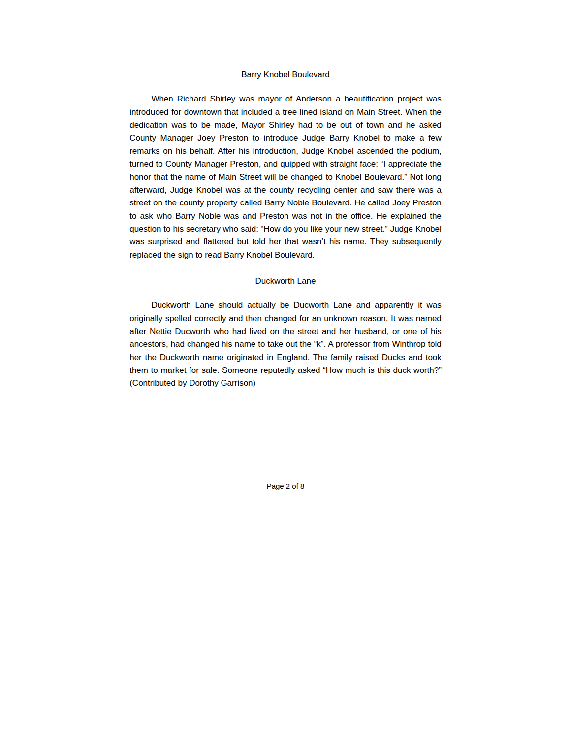Barry Knobel Boulevard
When Richard Shirley was mayor of Anderson a beautification project was introduced for downtown that included a tree lined island on Main Street. When the dedication was to be made, Mayor Shirley had to be out of town and he asked County Manager Joey Preston to introduce Judge Barry Knobel to make a few remarks on his behalf. After his introduction, Judge Knobel ascended the podium, turned to County Manager Preston, and quipped with straight face: “I appreciate the honor that the name of Main Street will be changed to Knobel Boulevard.” Not long afterward, Judge Knobel was at the county recycling center and saw there was a street on the county property called Barry Noble Boulevard. He called Joey Preston to ask who Barry Noble was and Preston was not in the office. He explained the question to his secretary who said: “How do you like your new street.” Judge Knobel was surprised and flattered but told her that wasn’t his name. They subsequently replaced the sign to read Barry Knobel Boulevard.
Duckworth Lane
Duckworth Lane should actually be Ducworth Lane and apparently it was originally spelled correctly and then changed for an unknown reason. It was named after Nettie Ducworth who had lived on the street and her husband, or one of his ancestors, had changed his name to take out the “k”. A professor from Winthrop told her the Duckworth name originated in England. The family raised Ducks and took them to market for sale. Someone reputedly asked “How much is this duck worth?” (Contributed by Dorothy Garrison)
Page 2 of 8